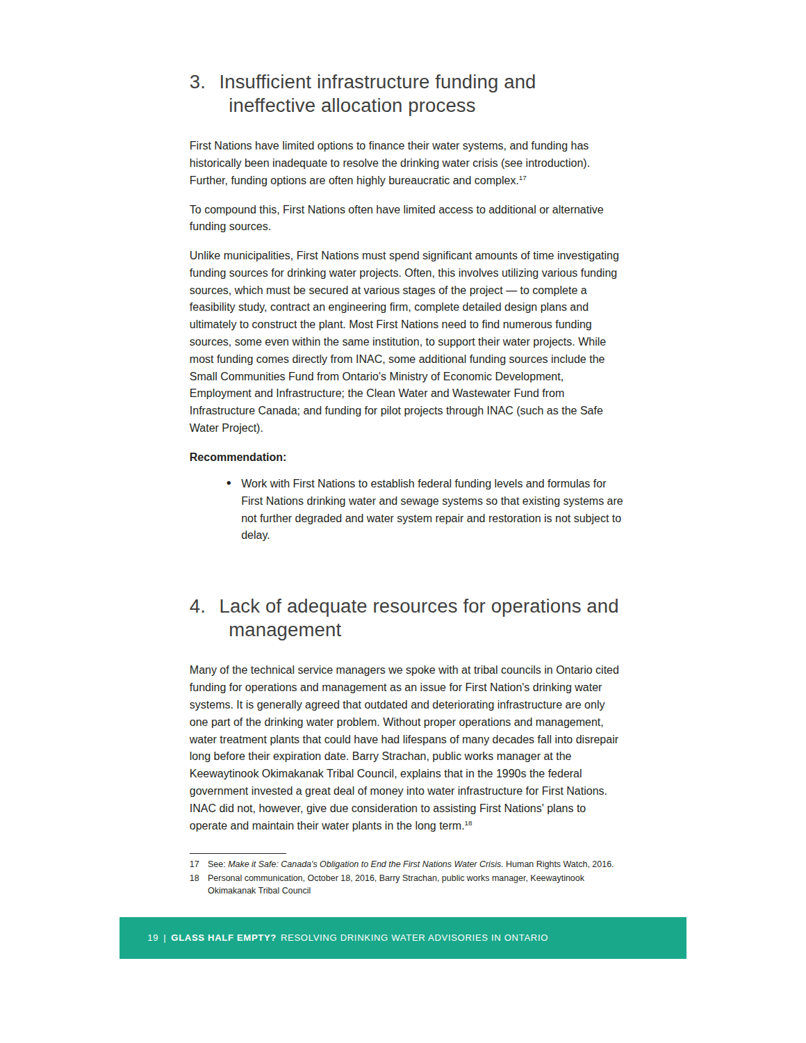3. Insufficient infrastructure funding and ineffective allocation process
First Nations have limited options to finance their water systems, and funding has historically been inadequate to resolve the drinking water crisis (see introduction). Further, funding options are often highly bureaucratic and complex.17
To compound this, First Nations often have limited access to additional or alternative funding sources.
Unlike municipalities, First Nations must spend significant amounts of time investigating funding sources for drinking water projects. Often, this involves utilizing various funding sources, which must be secured at various stages of the project — to complete a feasibility study, contract an engineering firm, complete detailed design plans and ultimately to construct the plant. Most First Nations need to find numerous funding sources, some even within the same institution, to support their water projects. While most funding comes directly from INAC, some additional funding sources include the Small Communities Fund from Ontario's Ministry of Economic Development, Employment and Infrastructure; the Clean Water and Wastewater Fund from Infrastructure Canada; and funding for pilot projects through INAC (such as the Safe Water Project).
Recommendation:
Work with First Nations to establish federal funding levels and formulas for First Nations drinking water and sewage systems so that existing systems are not further degraded and water system repair and restoration is not subject to delay.
4. Lack of adequate resources for operations and management
Many of the technical service managers we spoke with at tribal councils in Ontario cited funding for operations and management as an issue for First Nation's drinking water systems. It is generally agreed that outdated and deteriorating infrastructure are only one part of the drinking water problem. Without proper operations and management, water treatment plants that could have had lifespans of many decades fall into disrepair long before their expiration date. Barry Strachan, public works manager at the Keewaytinook Okimakanak Tribal Council, explains that in the 1990s the federal government invested a great deal of money into water infrastructure for First Nations. INAC did not, however, give due consideration to assisting First Nations' plans to operate and maintain their water plants in the long term.18
17 See: Make it Safe: Canada's Obligation to End the First Nations Water Crisis. Human Rights Watch, 2016.
18 Personal communication, October 18, 2016, Barry Strachan, public works manager, Keewaytinook Okimakanak Tribal Council
19|GLASS HALF EMPTY?RESOLVING DRINKING WATER ADVISORIES IN ONTARIO